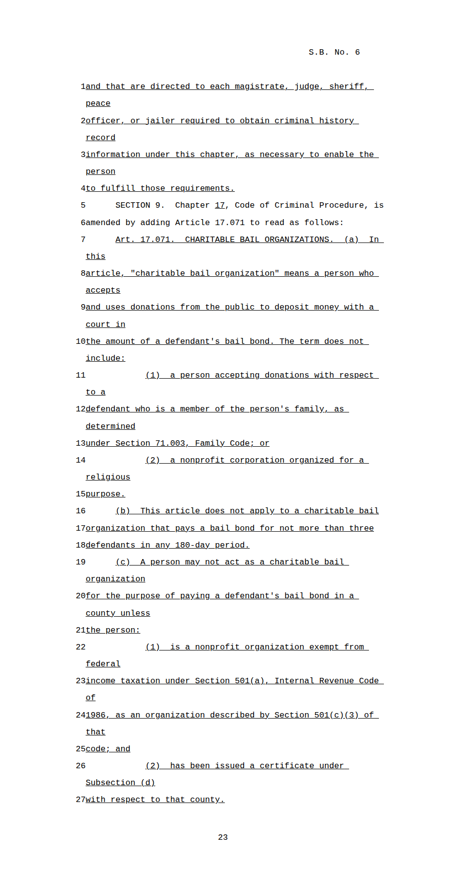S.B. No. 6
| 1 | and that are directed to each magistrate, judge, sheriff, peace |
| 2 | officer, or jailer required to obtain criminal history record |
| 3 | information under this chapter, as necessary to enable the person |
| 4 | to fulfill those requirements. |
| 5 | SECTION 9. Chapter 17 , Code of Criminal Procedure, is |
| 6 | amended by adding Article 17.071 to read as follows: |
| 7 | Art. 17.071. CHARITABLE BAIL ORGANIZATIONS. (a) In this |
| 8 | article, "charitable bail organization" means a person who accepts |
| 9 | and uses donations from the public to deposit money with a court in |
| 10 | the amount of a defendant's bail bond. The term does not include: |
| 11 | (1) a person accepting donations with respect to a |
| 12 | defendant who is a member of the person's family, as determined |
| 13 | under Section 71.003, Family Code; or |
| 14 | (2) a nonprofit corporation organized for a religious |
| 15 | purpose. |
| 16 | (b) This article does not apply to a charitable bail |
| 17 | organization that pays a bail bond for not more than three |
| 18 | defendants in any 180-day period. |
| 19 | (c) A person may not act as a charitable bail organization |
| 20 | for the purpose of paying a defendant's bail bond in a county unless |
| 21 | the person: |
| 22 | (1) is a nonprofit organization exempt from federal |
| 23 | income taxation under Section 501(a), Internal Revenue Code of |
| 24 | 1986, as an organization described by Section 501(c)(3) of that |
| 25 | code; and |
| 26 | (2) has been issued a certificate under Subsection (d) |
| 27 | with respect to that county. |
23